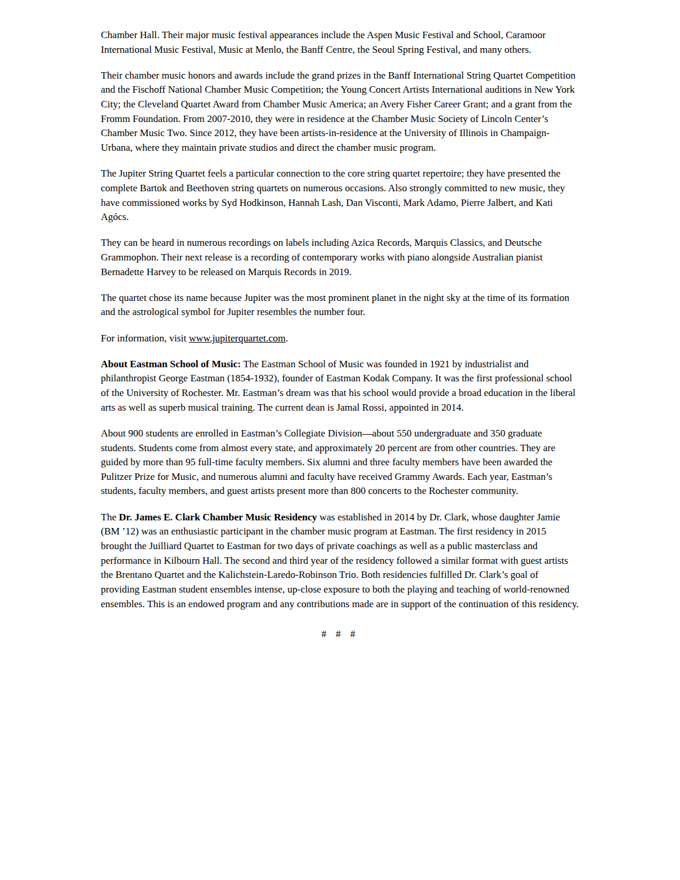Chamber Hall. Their major music festival appearances include the Aspen Music Festival and School, Caramoor International Music Festival, Music at Menlo, the Banff Centre, the Seoul Spring Festival, and many others.
Their chamber music honors and awards include the grand prizes in the Banff International String Quartet Competition and the Fischoff National Chamber Music Competition; the Young Concert Artists International auditions in New York City; the Cleveland Quartet Award from Chamber Music America; an Avery Fisher Career Grant; and a grant from the Fromm Foundation. From 2007-2010, they were in residence at the Chamber Music Society of Lincoln Center’s Chamber Music Two. Since 2012, they have been artists-in-residence at the University of Illinois in Champaign-Urbana, where they maintain private studios and direct the chamber music program.
The Jupiter String Quartet feels a particular connection to the core string quartet repertoire; they have presented the complete Bartok and Beethoven string quartets on numerous occasions. Also strongly committed to new music, they have commissioned works by Syd Hodkinson, Hannah Lash, Dan Visconti, Mark Adamo, Pierre Jalbert, and Kati Agócs.
They can be heard in numerous recordings on labels including Azica Records, Marquis Classics, and Deutsche Grammophon. Their next release is a recording of contemporary works with piano alongside Australian pianist Bernadette Harvey to be released on Marquis Records in 2019.
The quartet chose its name because Jupiter was the most prominent planet in the night sky at the time of its formation and the astrological symbol for Jupiter resembles the number four.
For information, visit www.jupiterquartet.com.
About Eastman School of Music: The Eastman School of Music was founded in 1921 by industrialist and philanthropist George Eastman (1854-1932), founder of Eastman Kodak Company. It was the first professional school of the University of Rochester. Mr. Eastman’s dream was that his school would provide a broad education in the liberal arts as well as superb musical training. The current dean is Jamal Rossi, appointed in 2014.
About 900 students are enrolled in Eastman’s Collegiate Division—about 550 undergraduate and 350 graduate students. Students come from almost every state, and approximately 20 percent are from other countries. They are guided by more than 95 full-time faculty members. Six alumni and three faculty members have been awarded the Pulitzer Prize for Music, and numerous alumni and faculty have received Grammy Awards. Each year, Eastman’s students, faculty members, and guest artists present more than 800 concerts to the Rochester community.
The Dr. James E. Clark Chamber Music Residency was established in 2014 by Dr. Clark, whose daughter Jamie (BM ’12) was an enthusiastic participant in the chamber music program at Eastman. The first residency in 2015 brought the Juilliard Quartet to Eastman for two days of private coachings as well as a public masterclass and performance in Kilbourn Hall. The second and third year of the residency followed a similar format with guest artists the Brentano Quartet and the Kalichstein-Laredo-Robinson Trio. Both residencies fulfilled Dr. Clark’s goal of providing Eastman student ensembles intense, up-close exposure to both the playing and teaching of world-renowned ensembles. This is an endowed program and any contributions made are in support of the continuation of this residency.
# # #